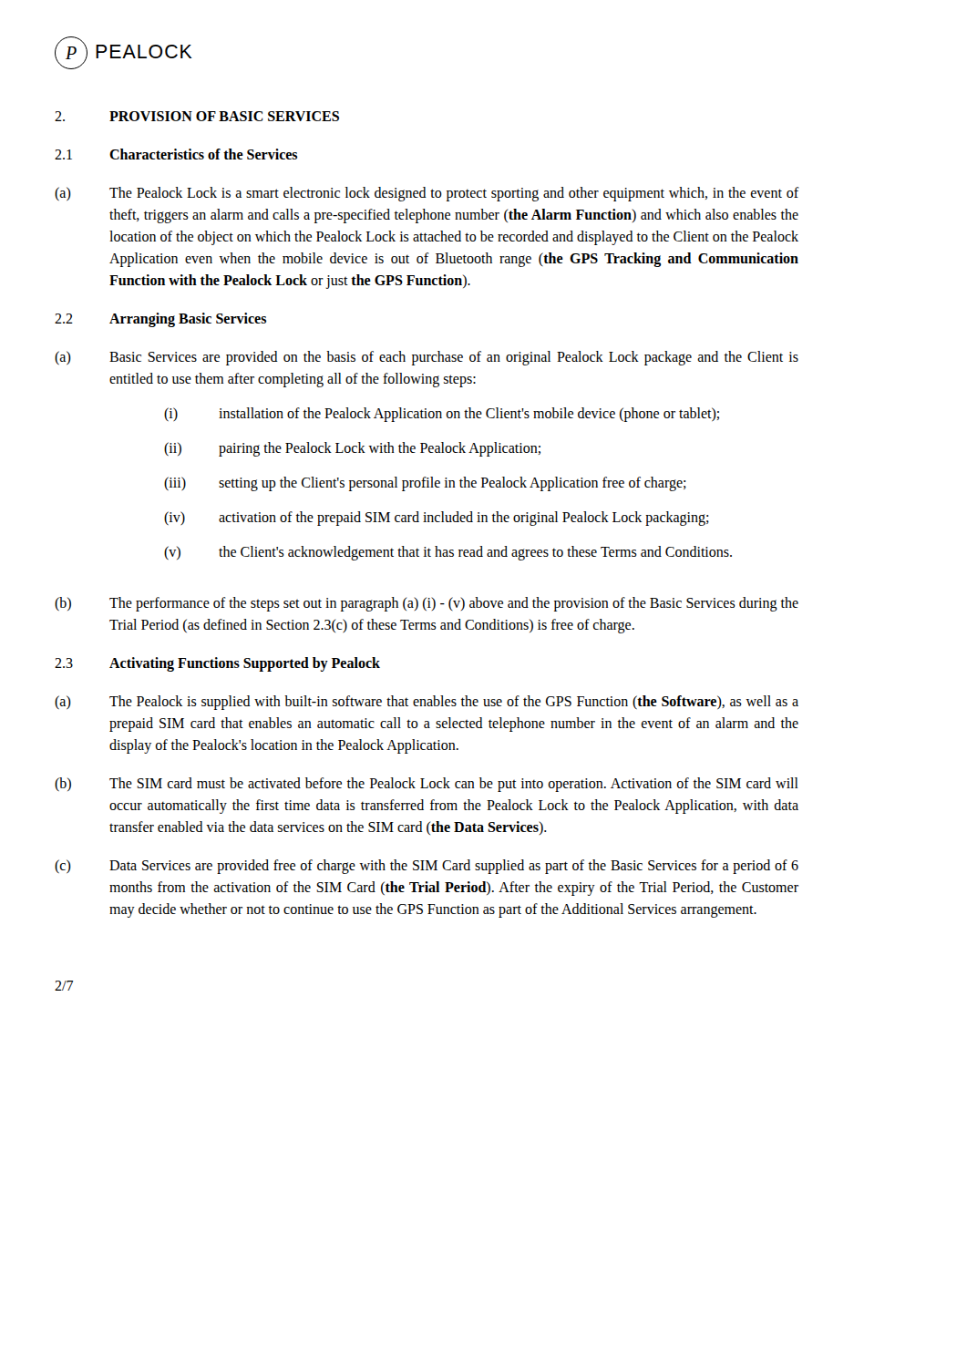P PEALOCK
2.
PROVISION OF BASIC SERVICES
2.1
Characteristics of the Services
(a)
The Pealock Lock is a smart electronic lock designed to protect sporting and other equipment which, in the event of theft, triggers an alarm and calls a pre-specified telephone number (the Alarm Function) and which also enables the location of the object on which the Pealock Lock is attached to be recorded and displayed to the Client on the Pealock Application even when the mobile device is out of Bluetooth range (the GPS Tracking and Communication Function with the Pealock Lock or just the GPS Function).
2.2
Arranging Basic Services
(a)
Basic Services are provided on the basis of each purchase of an original Pealock Lock package and the Client is entitled to use them after completing all of the following steps:
(i)
installation of the Pealock Application on the Client's mobile device (phone or tablet);
(ii)
pairing the Pealock Lock with the Pealock Application;
(iii)
setting up the Client's personal profile in the Pealock Application free of charge;
(iv)
activation of the prepaid SIM card included in the original Pealock Lock packaging;
(v)
the Client's acknowledgement that it has read and agrees to these Terms and Conditions.
(b)
The performance of the steps set out in paragraph (a) (i) - (v) above and the provision of the Basic Services during the Trial Period (as defined in Section 2.3(c) of these Terms and Conditions) is free of charge.
2.3
Activating Functions Supported by Pealock
(a)
The Pealock is supplied with built-in software that enables the use of the GPS Function (the Software), as well as a prepaid SIM card that enables an automatic call to a selected telephone number in the event of an alarm and the display of the Pealock's location in the Pealock Application.
(b)
The SIM card must be activated before the Pealock Lock can be put into operation. Activation of the SIM card will occur automatically the first time data is transferred from the Pealock Lock to the Pealock Application, with data transfer enabled via the data services on the SIM card (the Data Services).
(c)
Data Services are provided free of charge with the SIM Card supplied as part of the Basic Services for a period of 6 months from the activation of the SIM Card (the Trial Period). After the expiry of the Trial Period, the Customer may decide whether or not to continue to use the GPS Function as part of the Additional Services arrangement.
2/7